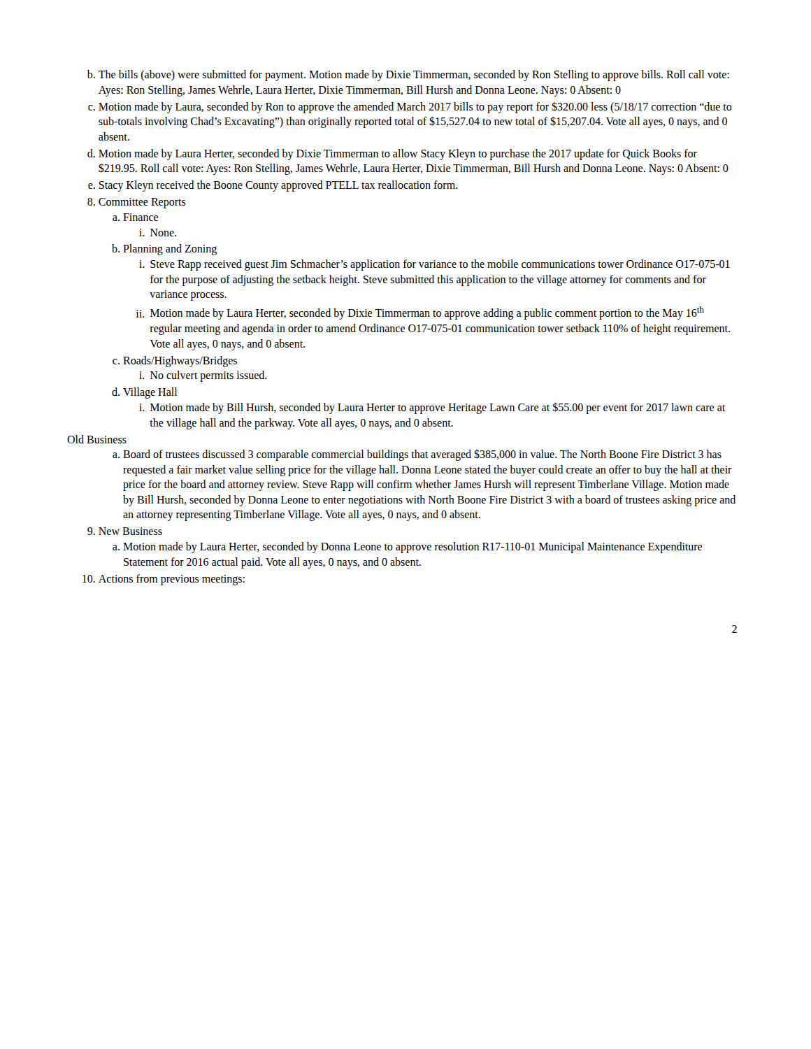The bills (above) were submitted for payment. Motion made by Dixie Timmerman, seconded by Ron Stelling to approve bills. Roll call vote: Ayes: Ron Stelling, James Wehrle, Laura Herter, Dixie Timmerman, Bill Hursh and Donna Leone. Nays: 0 Absent: 0
Motion made by Laura, seconded by Ron to approve the amended March 2017 bills to pay report for $320.00 less (5/18/17 correction “due to sub-totals involving Chad’s Excavating”) than originally reported total of $15,527.04 to new total of $15,207.04. Vote all ayes, 0 nays, and 0 absent.
Motion made by Laura Herter, seconded by Dixie Timmerman to allow Stacy Kleyn to purchase the 2017 update for Quick Books for $219.95. Roll call vote: Ayes: Ron Stelling, James Wehrle, Laura Herter, Dixie Timmerman, Bill Hursh and Donna Leone. Nays: 0 Absent: 0
Stacy Kleyn received the Boone County approved PTELL tax reallocation form.
Committee Reports
Finance
None.
Planning and Zoning
Steve Rapp received guest Jim Schmacher’s application for variance to the mobile communications tower Ordinance O17-075-01 for the purpose of adjusting the setback height. Steve submitted this application to the village attorney for comments and for variance process.
Motion made by Laura Herter, seconded by Dixie Timmerman to approve adding a public comment portion to the May 16th regular meeting and agenda in order to amend Ordinance O17-075-01 communication tower setback 110% of height requirement. Vote all ayes, 0 nays, and 0 absent.
Roads/Highways/Bridges
No culvert permits issued.
Village Hall
Motion made by Bill Hursh, seconded by Laura Herter to approve Heritage Lawn Care at $55.00 per event for 2017 lawn care at the village hall and the parkway. Vote all ayes, 0 nays, and 0 absent.
Old Business
Board of trustees discussed 3 comparable commercial buildings that averaged $385,000 in value. The North Boone Fire District 3 has requested a fair market value selling price for the village hall. Donna Leone stated the buyer could create an offer to buy the hall at their price for the board and attorney review. Steve Rapp will confirm whether James Hursh will represent Timberlane Village. Motion made by Bill Hursh, seconded by Donna Leone to enter negotiations with North Boone Fire District 3 with a board of trustees asking price and an attorney representing Timberlane Village. Vote all ayes, 0 nays, and 0 absent.
New Business
Motion made by Laura Herter, seconded by Donna Leone to approve resolution R17-110-01 Municipal Maintenance Expenditure Statement for 2016 actual paid. Vote all ayes, 0 nays, and 0 absent.
Actions from previous meetings:
2